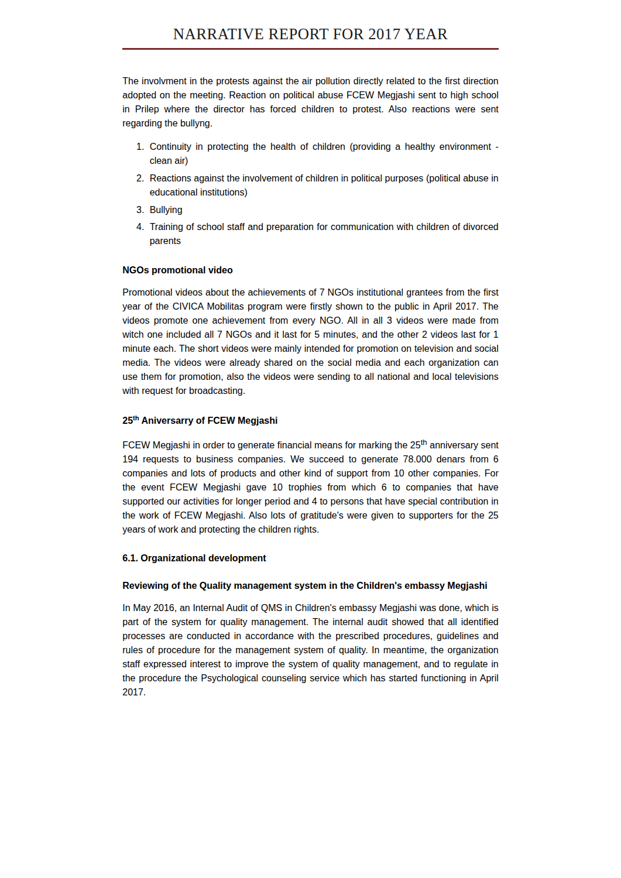NARRATIVE REPORT FOR 2017 YEAR
The involvment in the protests against the air pollution directly related to the first direction adopted on the meeting. Reaction on political abuse FCEW Megjashi sent to high school in Prilep where the director has forced children to protest. Also reactions were sent regarding the bullyng.
Continuity in protecting the health of children (providing a healthy environment - clean air)
Reactions against the involvement of children in political purposes (political abuse in educational institutions)
Bullying
Training of school staff and preparation for communication with children of divorced parents
NGOs promotional video
Promotional videos about the achievements of 7 NGOs institutional grantees from the first year of the CIVICA Mobilitas program were firstly shown to the public in April 2017. The videos promote one achievement from every NGO. All in all 3 videos were made from witch one included all 7 NGOs and it last for 5 minutes, and the other 2 videos last for 1 minute each. The short videos were mainly intended for promotion on television and social media. The videos were already shared on the social media and each organization can use them for promotion, also the videos were sending to all national and local televisions with request for broadcasting.
25th Aniversarry of FCEW Megjashi
FCEW Megjashi in order to generate financial means for marking the 25th anniversary sent 194 requests to business companies. We succeed to generate 78.000 denars from 6 companies and lots of products and other kind of support from 10 other companies. For the event FCEW Megjashi gave 10 trophies from which 6 to companies that have supported our activities for longer period and 4 to persons that have special contribution in the work of FCEW Megjashi. Also lots of gratitude's were given to supporters for the 25 years of work and protecting the children rights.
6.1. Organizational development
Reviewing of the Quality management system in the Children's embassy Megjashi
In May 2016, an Internal Audit of QMS in Children's embassy Megjashi was done, which is part of the system for quality management. The internal audit showed that all identified processes are conducted in accordance with the prescribed procedures, guidelines and rules of procedure for the management system of quality. In meantime, the organization staff expressed interest to improve the system of quality management, and to regulate in the procedure the Psychological counseling service which has started functioning in April 2017.